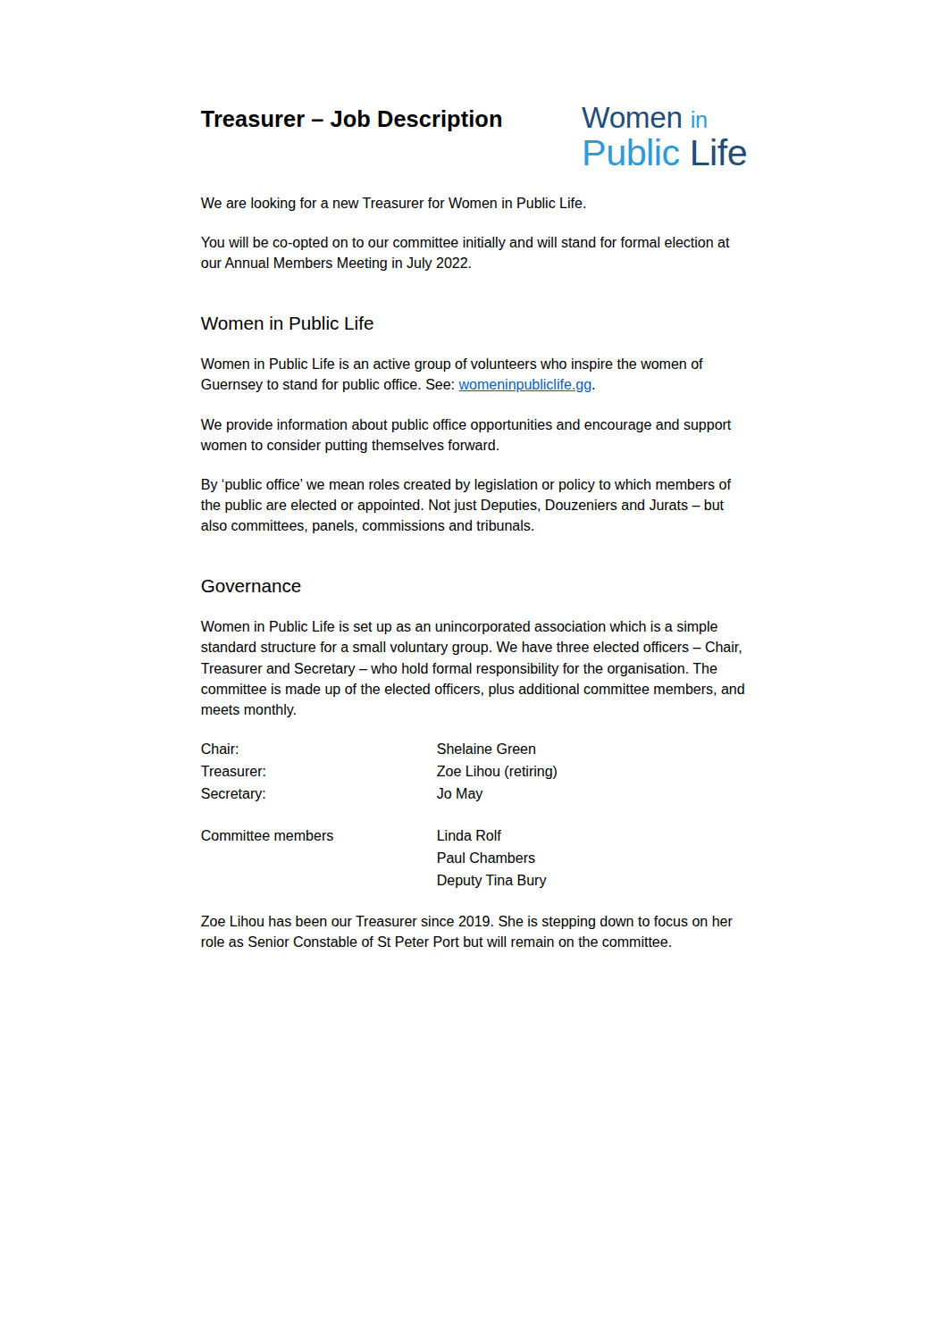Women in
Public Life
Treasurer – Job Description
We are looking for a new Treasurer for Women in Public Life.
You will be co-opted on to our committee initially and will stand for formal election at our Annual Members Meeting in July 2022.
Women in Public Life
Women in Public Life is an active group of volunteers who inspire the women of Guernsey to stand for public office. See: womeninpubliclife.gg.
We provide information about public office opportunities and encourage and support women to consider putting themselves forward.
By ‘public office’ we mean roles created by legislation or policy to which members of the public are elected or appointed. Not just Deputies, Douzeniers and Jurats – but also committees, panels, commissions and tribunals.
Governance
Women in Public Life is set up as an unincorporated association which is a simple standard structure for a small voluntary group. We have three elected officers – Chair, Treasurer and Secretary – who hold formal responsibility for the organisation. The committee is made up of the elected officers, plus additional committee members, and meets monthly.
| Chair: | Shelaine Green |
| Treasurer: | Zoe Lihou (retiring) |
| Secretary: | Jo May |
| Committee members | Linda Rolf |
| | Paul Chambers |
| | Deputy Tina Bury |
Zoe Lihou has been our Treasurer since 2019. She is stepping down to focus on her role as Senior Constable of St Peter Port but will remain on the committee.